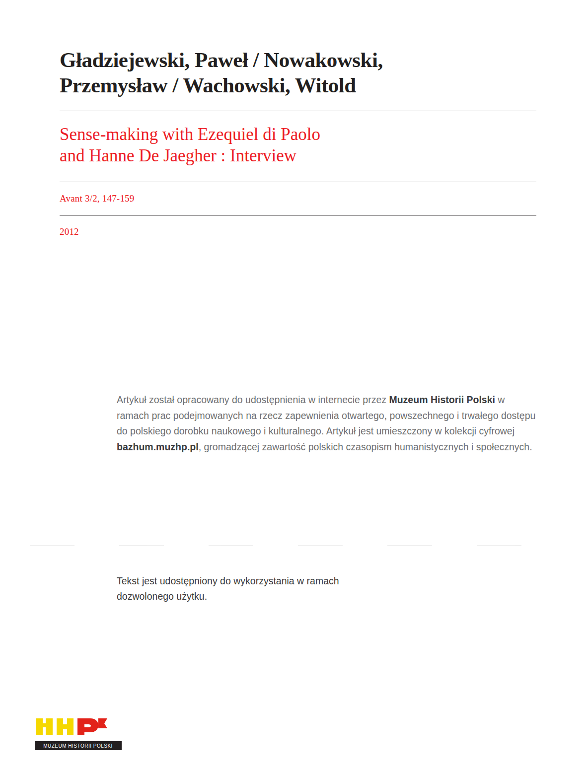Gładziejewski, Paweł / Nowakowski,
Przemysław / Wachowski, Witold
Sense-making with Ezequiel di Paolo
and Hanne De Jaegher : Interview
Avant 3/2, 147-159
2012
Artykuł został opracowany do udostępnienia w internecie przez Muzeum Historii Polski w ramach prac podejmowanych na rzecz zapewnienia otwartego, powszechnego i trwałego dostępu do polskiego dorobku naukowego i kulturalnego. Artykuł jest umieszczony w kolekcji cyfrowej bazhum.muzhp.pl, gromadzącej zawartość polskich czasopism humanistycznych i społecznych.
Tekst jest udostępniony do wykorzystania w ramach
dozwolonego użytku.
MUZEUM HISTORII POLSKI